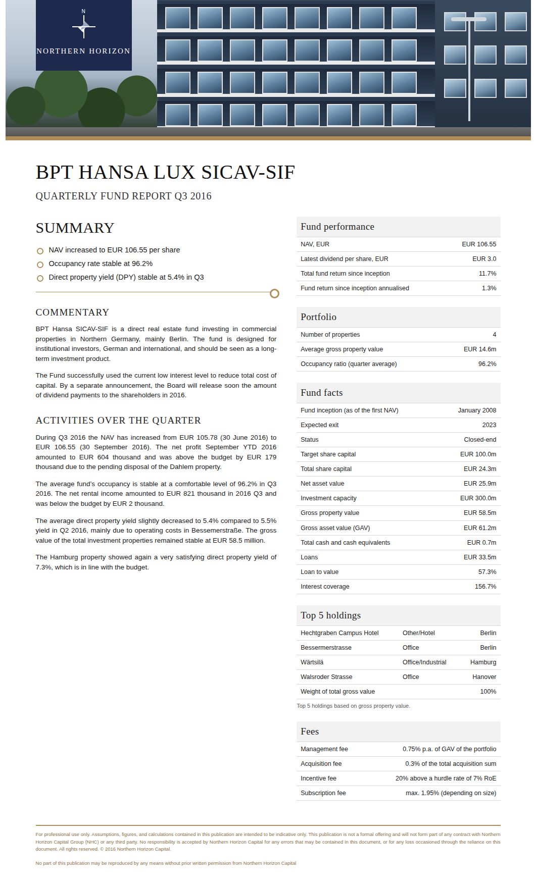N
NORTHERN HORIZON
BPT HANSA LUX SICAV-SIF
QUARTERLY FUND REPORT Q3 2016
SUMMARY
NAV increased to EUR 106.55 per share
Occupancy rate stable at 96.2%
Direct property yield (DPY) stable at 5.4% in Q3
COMMENTARY
BPT Hansa SICAV-SIF is a direct real estate fund investing in commercial properties in Northern Germany, mainly Berlin. The fund is designed for institutional investors, German and international, and should be seen as a long-term investment product.
The Fund successfully used the current low interest level to reduce total cost of capital. By a separate announcement, the Board will release soon the amount of dividend payments to the shareholders in 2016.
ACTIVITIES OVER THE QUARTER
During Q3 2016 the NAV has increased from EUR 105.78 (30 June 2016) to EUR 106.55 (30 September 2016). The net profit September YTD 2016 amounted to EUR 604 thousand and was above the budget by EUR 179 thousand due to the pending disposal of the Dahlem property.
The average fund’s occupancy is stable at a comfortable level of 96.2% in Q3 2016. The net rental income amounted to EUR 821 thousand in 2016 Q3 and was below the budget by EUR 2 thousand.
The average direct property yield slightly decreased to 5.4% compared to 5.5% yield in Q2 2016, mainly due to operating costs in Bessemerstraße. The gross value of the total investment properties remained stable at EUR 58.5 million.
The Hamburg property showed again a very satisfying direct property yield of 7.3%, which is in line with the budget.
Fund performance
| NAV, EUR | EUR 106.55 |
| Latest dividend per share, EUR | EUR 3.0 |
| Total fund return since inception | 11.7% |
| Fund return since inception annualised | 1.3% |
Portfolio
| Number of properties | 4 |
| Average gross property value | EUR 14.6m |
| Occupancy ratio (quarter average) | 96.2% |
Fund facts
| Fund inception (as of the first NAV) | January 2008 |
| Expected exit | 2023 |
| Status | Closed-end |
| Target share capital | EUR 100.0m |
| Total share capital | EUR 24.3m |
| Net asset value | EUR 25.9m |
| Investment capacity | EUR 300.0m |
| Gross property value | EUR 58.5m |
| Gross asset value (GAV) | EUR 61.2m |
| Total cash and cash equivalents | EUR 0.7m |
| Loans | EUR 33.5m |
| Loan to value | 57.3% |
| Interest coverage | 156.7% |
Top 5 holdings
| Hechtgraben Campus Hotel | Other/Hotel | Berlin |
| Bessermerstrasse | Office | Berlin |
| Wärtsilä | Office/Industrial | Hamburg |
| Walsroder Strasse | Office | Hanover |
| Weight of total gross value | | 100% |
Top 5 holdings based on gross property value.
Fees
| Management fee | 0.75% p.a. of GAV of the portfolio |
| Acquisition fee | 0.3% of the total acquisition sum |
| Incentive fee | 20% above a hurdle rate of 7% RoE |
| Subscription fee | max. 1.95% (depending on size) |
For professional use only. Assumptions, figures, and calculations contained in this publication are intended to be indicative only. This publication is not a formal offering and will not form part of any contract with Northern Horizon Capital Group (NHC) or any third party. No responsibility is accepted by Northern Horizon Capital for any errors that may be contained in this document, or for any loss occasioned through the reliance on this document. All rights reserved. © 2016 Northern Horizon Capital.
No part of this publication may be reproduced by any means without prior written permission from Northern Horizon Capital